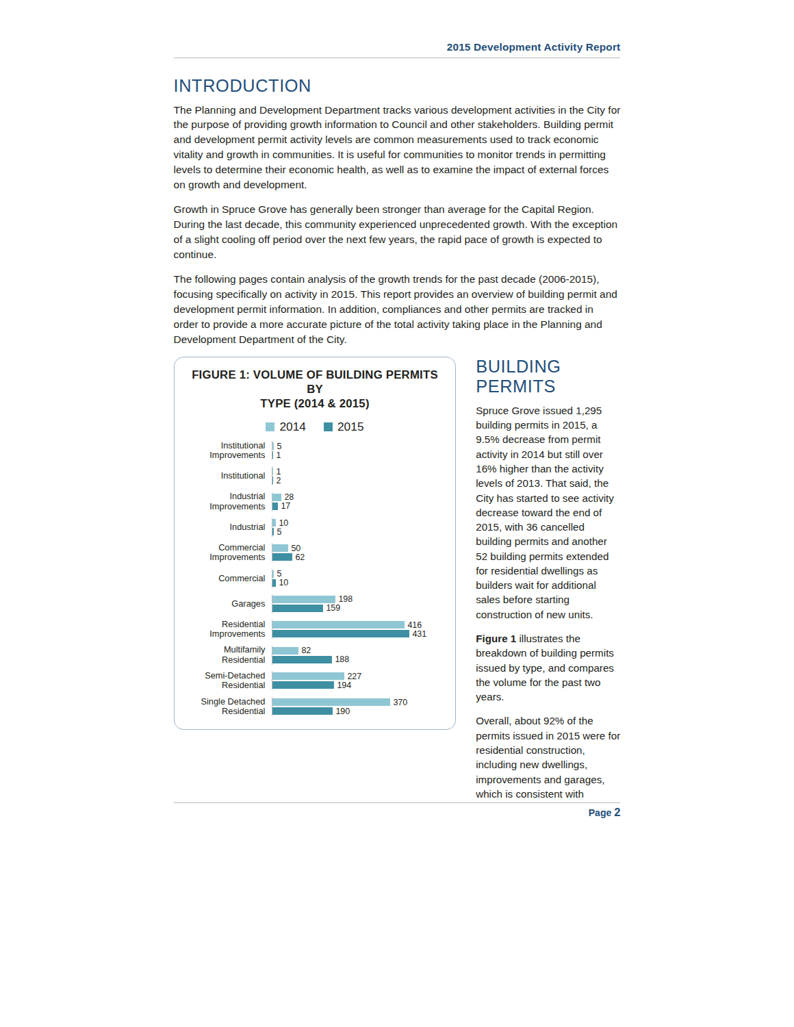2015 Development Activity Report
INTRODUCTION
The Planning and Development Department tracks various development activities in the City for the purpose of providing growth information to Council and other stakeholders. Building permit and development permit activity levels are common measurements used to track economic vitality and growth in communities. It is useful for communities to monitor trends in permitting levels to determine their economic health, as well as to examine the impact of external forces on growth and development.
Growth in Spruce Grove has generally been stronger than average for the Capital Region. During the last decade, this community experienced unprecedented growth. With the exception of a slight cooling off period over the next few years, the rapid pace of growth is expected to continue.
The following pages contain analysis of the growth trends for the past decade (2006-2015), focusing specifically on activity in 2015. This report provides an overview of building permit and development permit information. In addition, compliances and other permits are tracked in order to provide a more accurate picture of the total activity taking place in the Planning and Development Department of the City.
FIGURE 1: VOLUME OF BUILDING PERMITS BY
TYPE (2014 & 2015)
2014 2015
Institutional
Improvements
5
1
Institutional
1
2
Industrial Improvements
28
17
Industrial
10
5
Commercial
Improvements
50
62
Commercial
5
10
Garages
198
159
Residential
Improvements
416
431
Multifamily Residential
82
188
Semi-Detached
Residential
227
194
Single Detached
Residential
370
190
BUILDING PERMITS
Spruce Grove issued 1,295 building permits in 2015, a 9.5% decrease from permit activity in 2014 but still over 16% higher than the activity levels of 2013. That said, the City has started to see activity decrease toward the end of 2015, with 36 cancelled building permits and another 52 building permits extended for residential dwellings as builders wait for additional sales before starting construction of new units.
Figure 1 illustrates the breakdown of building permits issued by type, and compares the volume for the past two years.
Overall, about 92% of the permits issued in 2015 were for residential construction, including new dwellings, improvements and garages, which is consistent with
Page 2